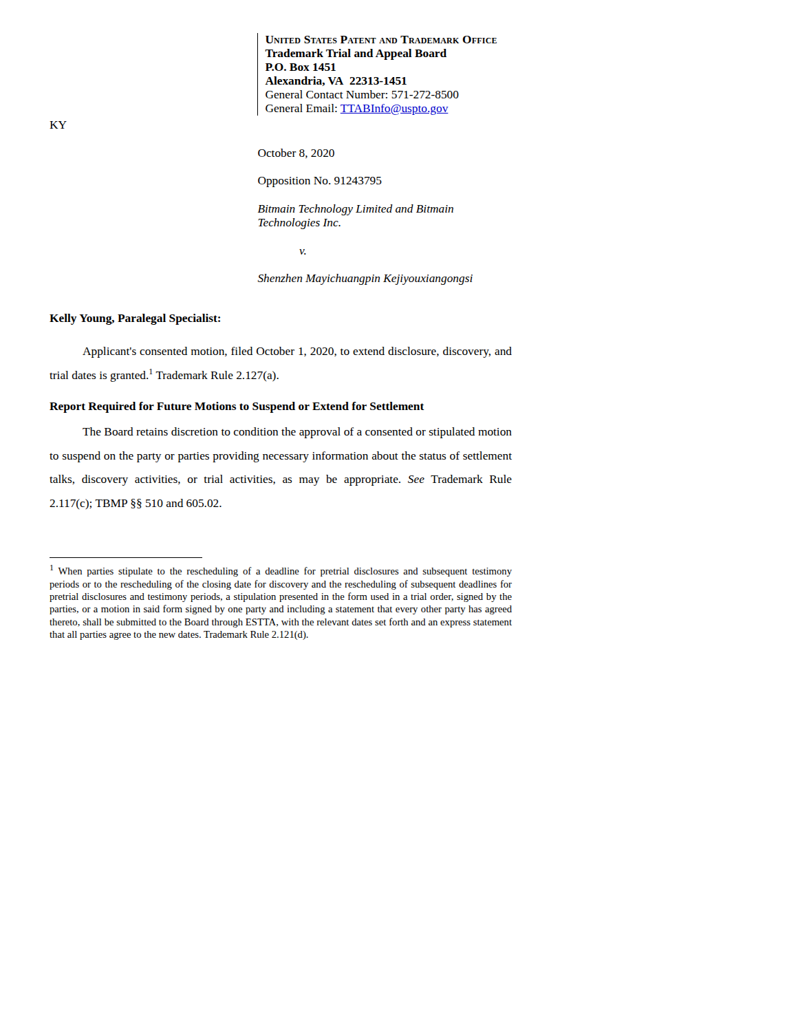United States Patent and Trademark Office
Trademark Trial and Appeal Board
P.O. Box 1451
Alexandria, VA 22313-1451
General Contact Number: 571-272-8500
General Email: TTABInfo@uspto.gov
KY
October 8, 2020
Opposition No. 91243795
Bitmain Technology Limited and Bitmain Technologies Inc.
v.
Shenzhen Mayichuangpin Kejiyouxiangongsi
Kelly Young, Paralegal Specialist:
Applicant's consented motion, filed October 1, 2020, to extend disclosure, discovery, and trial dates is granted.1 Trademark Rule 2.127(a).
Report Required for Future Motions to Suspend or Extend for Settlement
The Board retains discretion to condition the approval of a consented or stipulated motion to suspend on the party or parties providing necessary information about the status of settlement talks, discovery activities, or trial activities, as may be appropriate. See Trademark Rule 2.117(c); TBMP §§ 510 and 605.02.
1 When parties stipulate to the rescheduling of a deadline for pretrial disclosures and subsequent testimony periods or to the rescheduling of the closing date for discovery and the rescheduling of subsequent deadlines for pretrial disclosures and testimony periods, a stipulation presented in the form used in a trial order, signed by the parties, or a motion in said form signed by one party and including a statement that every other party has agreed thereto, shall be submitted to the Board through ESTTA, with the relevant dates set forth and an express statement that all parties agree to the new dates. Trademark Rule 2.121(d).